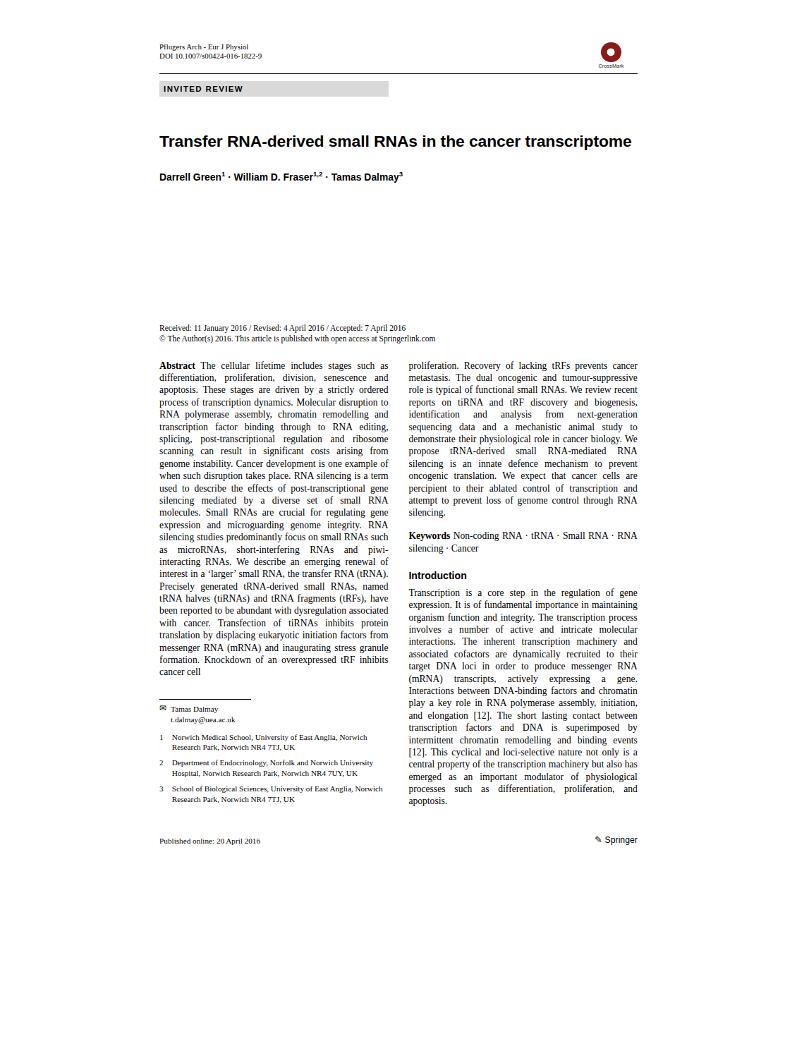Pflugers Arch - Eur J Physiol
DOI 10.1007/s00424-016-1822-9
CrossMark
INVITED REVIEW
Transfer RNA-derived small RNAs in the cancer transcriptome
Darrell Green1 · William D. Fraser1,2 · Tamas Dalmay3
Received: 11 January 2016 / Revised: 4 April 2016 / Accepted: 7 April 2016
© The Author(s) 2016. This article is published with open access at Springerlink.com
Abstract The cellular lifetime includes stages such as differentiation, proliferation, division, senescence and apoptosis. These stages are driven by a strictly ordered process of transcription dynamics. Molecular disruption to RNA polymerase assembly, chromatin remodelling and transcription factor binding through to RNA editing, splicing, post-transcriptional regulation and ribosome scanning can result in significant costs arising from genome instability. Cancer development is one example of when such disruption takes place. RNA silencing is a term used to describe the effects of post-transcriptional gene silencing mediated by a diverse set of small RNA molecules. Small RNAs are crucial for regulating gene expression and microguarding genome integrity. RNA silencing studies predominantly focus on small RNAs such as microRNAs, short-interfering RNAs and piwi-interacting RNAs. We describe an emerging renewal of interest in a ‘larger’ small RNA, the transfer RNA (tRNA). Precisely generated tRNA-derived small RNAs, named tRNA halves (tiRNAs) and tRNA fragments (tRFs), have been reported to be abundant with dysregulation associated with cancer. Transfection of tiRNAs inhibits protein translation by displacing eukaryotic initiation factors from messenger RNA (mRNA) and inaugurating stress granule formation. Knockdown of an overexpressed tRF inhibits cancer cell
✉
Tamas Dalmay
t.dalmay@uea.ac.uk
1
Norwich Medical School, University of East Anglia, Norwich Research Park, Norwich NR4 7TJ, UK
2
Department of Endocrinology, Norfolk and Norwich University Hospital, Norwich Research Park, Norwich NR4 7UY, UK
3
School of Biological Sciences, University of East Anglia, Norwich Research Park, Norwich NR4 7TJ, UK
proliferation. Recovery of lacking tRFs prevents cancer metastasis. The dual oncogenic and tumour-suppressive role is typical of functional small RNAs. We review recent reports on tiRNA and tRF discovery and biogenesis, identification and analysis from next-generation sequencing data and a mechanistic animal study to demonstrate their physiological role in cancer biology. We propose tRNA-derived small RNA-mediated RNA silencing is an innate defence mechanism to prevent oncogenic translation. We expect that cancer cells are percipient to their ablated control of transcription and attempt to prevent loss of genome control through RNA silencing.
Keywords Non-coding RNA · tRNA · Small RNA · RNA silencing · Cancer
Introduction
Transcription is a core step in the regulation of gene expression. It is of fundamental importance in maintaining organism function and integrity. The transcription process involves a number of active and intricate molecular interactions. The inherent transcription machinery and associated cofactors are dynamically recruited to their target DNA loci in order to produce messenger RNA (mRNA) transcripts, actively expressing a gene. Interactions between DNA-binding factors and chromatin play a key role in RNA polymerase assembly, initiation, and elongation [12]. The short lasting contact between transcription factors and DNA is superimposed by intermittent chromatin remodelling and binding events [12]. This cyclical and loci-selective nature not only is a central property of the transcription machinery but also has emerged as an important modulator of physiological processes such as differentiation, proliferation, and apoptosis.
Published online: 20 April 2016
✎ Springer